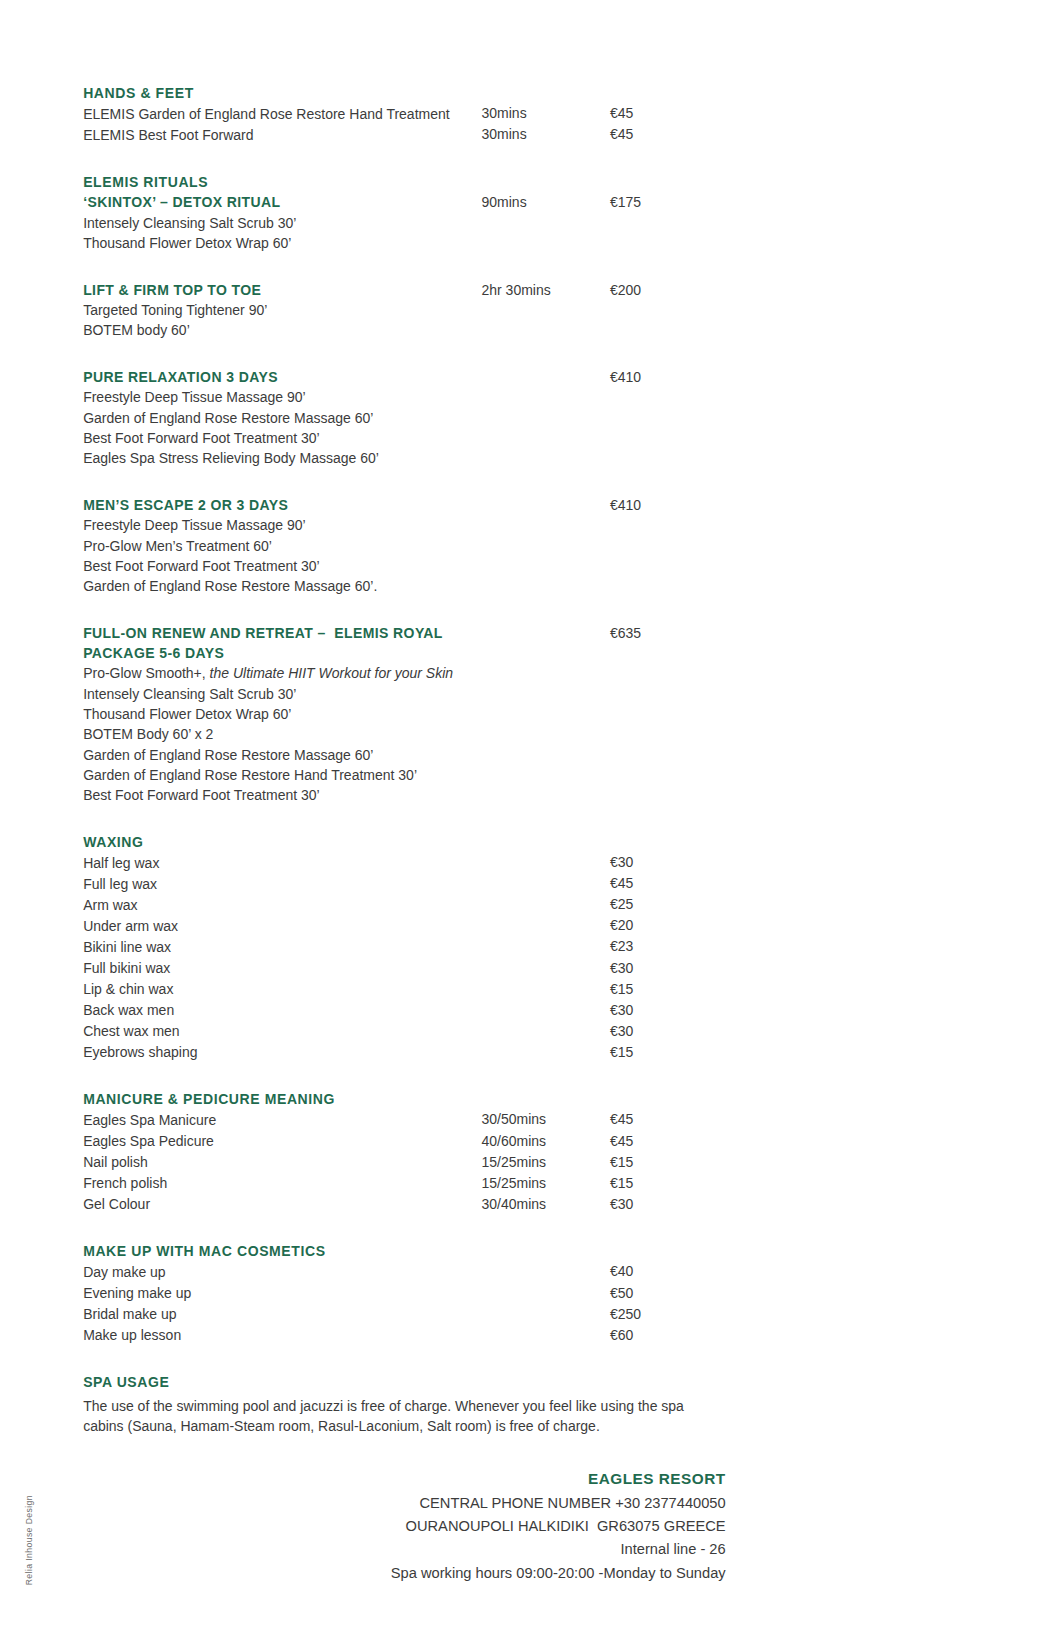Relia Inhouse Design
Hands & Feet
| ELEMIS Garden of England Rose Restore Hand Treatment | 30mins | €45 |
| ELEMIS Best Foot Forward | 30mins | €45 |
Elemis Rituals
| ‘Skintox’ – Detox Ritual | 90mins | €175 |
| Intensely Cleansing Salt Scrub 30’ | | |
| Thousand Flower Detox Wrap 60’ | | |
| Lift & Firm Top to Toe | 2hr 30mins | €200 |
| Targeted Toning Tightener 90’ | | |
| BOTEM body 60’ | | |
| Pure Relaxation 3 Days | | €410 |
| Freestyle Deep Tissue Massage 90’ | | |
| Garden of England Rose Restore Massage 60’ | | |
| Best Foot Forward Foot Treatment 30’ | | |
| Eagles Spa Stress Relieving Body Massage 60’ | | |
| Men’s Escape 2 or 3 Days | | €410 |
| Freestyle Deep Tissue Massage 90’ | | |
| Pro-Glow Men’s Treatment 60’ | | |
| Best Foot Forward Foot Treatment 30’ | | |
| Garden of England Rose Restore Massage 60’. | | |
| Full-on Renew and Retreat – Elemis Royal Package 5-6 Days | | €635 |
| Pro-Glow Smooth+, the Ultimate HIIT Workout for your Skin | | |
| Intensely Cleansing Salt Scrub 30’ | | |
| Thousand Flower Detox Wrap 60’ | | |
| BOTEM Body 60’ x 2 | | |
| Garden of England Rose Restore Massage 60’ | | |
| Garden of England Rose Restore Hand Treatment 30’ | | |
| Best Foot Forward Foot Treatment 30’ | | |
Waxing
| Half leg wax | | €30 |
| Full leg wax | | €45 |
| Arm wax | | €25 |
| Under arm wax | | €20 |
| Bikini line wax | | €23 |
| Full bikini wax | | €30 |
| Lip & chin wax | | €15 |
| Back wax men | | €30 |
| Chest wax men | | €30 |
| Eyebrows shaping | | €15 |
Manicure & Pedicure Meaning
| Eagles Spa Manicure | 30/50mins | €45 |
| Eagles Spa Pedicure | 40/60mins | €45 |
| Nail polish | 15/25mins | €15 |
| French polish | 15/25mins | €15 |
| Gel Colour | 30/40mins | €30 |
Make Up with Mac Cosmetics
| Day make up | | €40 |
| Evening make up | | €50 |
| Bridal make up | | €250 |
| Make up lesson | | €60 |
Spa Usage
The use of the swimming pool and jacuzzi is free of charge. Whenever you feel like using the spa cabins (Sauna, Hamam-Steam room, Rasul-Laconium, Salt room) is free of charge.
EAGLES RESORT
CENTRAL PHONE NUMBER +30 2377440050
OURANOUPOLI HALKIDIKI GR63075 GREECE
Internal line - 26
Spa working hours 09:00-20:00 -Monday to Sunday